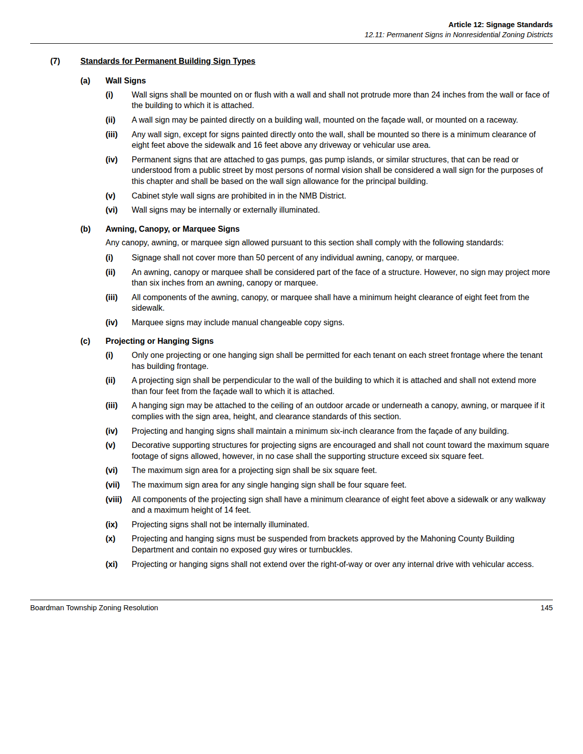Article 12: Signage Standards
12.11: Permanent Signs in Nonresidential Zoning Districts
(7)
Standards for Permanent Building Sign Types
(a)
Wall Signs
(i) Wall signs shall be mounted on or flush with a wall and shall not protrude more than 24 inches from the wall or face of the building to which it is attached.
(ii) A wall sign may be painted directly on a building wall, mounted on the façade wall, or mounted on a raceway.
(iii) Any wall sign, except for signs painted directly onto the wall, shall be mounted so there is a minimum clearance of eight feet above the sidewalk and 16 feet above any driveway or vehicular use area.
(iv) Permanent signs that are attached to gas pumps, gas pump islands, or similar structures, that can be read or understood from a public street by most persons of normal vision shall be considered a wall sign for the purposes of this chapter and shall be based on the wall sign allowance for the principal building.
(v) Cabinet style wall signs are prohibited in in the NMB District.
(vi) Wall signs may be internally or externally illuminated.
(b)
Awning, Canopy, or Marquee Signs
Any canopy, awning, or marquee sign allowed pursuant to this section shall comply with the following standards:
(i) Signage shall not cover more than 50 percent of any individual awning, canopy, or marquee.
(ii) An awning, canopy or marquee shall be considered part of the face of a structure. However, no sign may project more than six inches from an awning, canopy or marquee.
(iii) All components of the awning, canopy, or marquee shall have a minimum height clearance of eight feet from the sidewalk.
(iv) Marquee signs may include manual changeable copy signs.
(c)
Projecting or Hanging Signs
(i) Only one projecting or one hanging sign shall be permitted for each tenant on each street frontage where the tenant has building frontage.
(ii) A projecting sign shall be perpendicular to the wall of the building to which it is attached and shall not extend more than four feet from the façade wall to which it is attached.
(iii) A hanging sign may be attached to the ceiling of an outdoor arcade or underneath a canopy, awning, or marquee if it complies with the sign area, height, and clearance standards of this section.
(iv) Projecting and hanging signs shall maintain a minimum six-inch clearance from the façade of any building.
(v) Decorative supporting structures for projecting signs are encouraged and shall not count toward the maximum square footage of signs allowed, however, in no case shall the supporting structure exceed six square feet.
(vi) The maximum sign area for a projecting sign shall be six square feet.
(vii) The maximum sign area for any single hanging sign shall be four square feet.
(viii) All components of the projecting sign shall have a minimum clearance of eight feet above a sidewalk or any walkway and a maximum height of 14 feet.
(ix) Projecting signs shall not be internally illuminated.
(x) Projecting and hanging signs must be suspended from brackets approved by the Mahoning County Building Department and contain no exposed guy wires or turnbuckles.
(xi) Projecting or hanging signs shall not extend over the right-of-way or over any internal drive with vehicular access.
Boardman Township Zoning Resolution
145